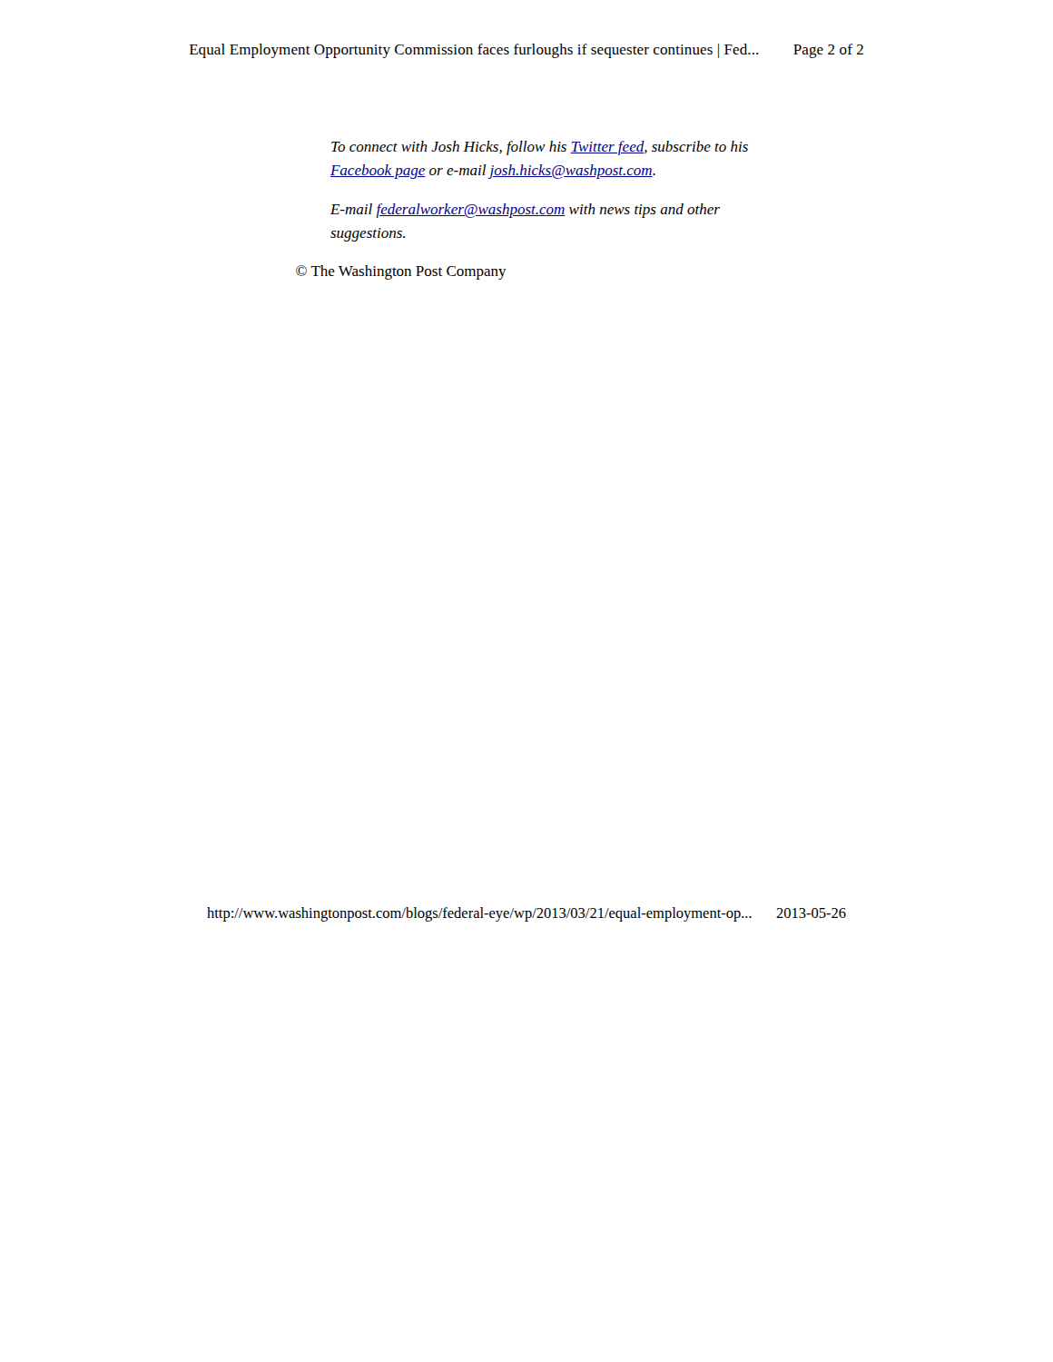Equal Employment Opportunity Commission faces furloughs if sequester continues | Fed... Page 2 of 2
To connect with Josh Hicks, follow his Twitter feed, subscribe to his Facebook page or e-mail josh.hicks@washpost.com.
E-mail federalworker@washpost.com with news tips and other suggestions.
© The Washington Post Company
http://www.washingtonpost.com/blogs/federal-eye/wp/2013/03/21/equal-employment-op... 2013-05-26